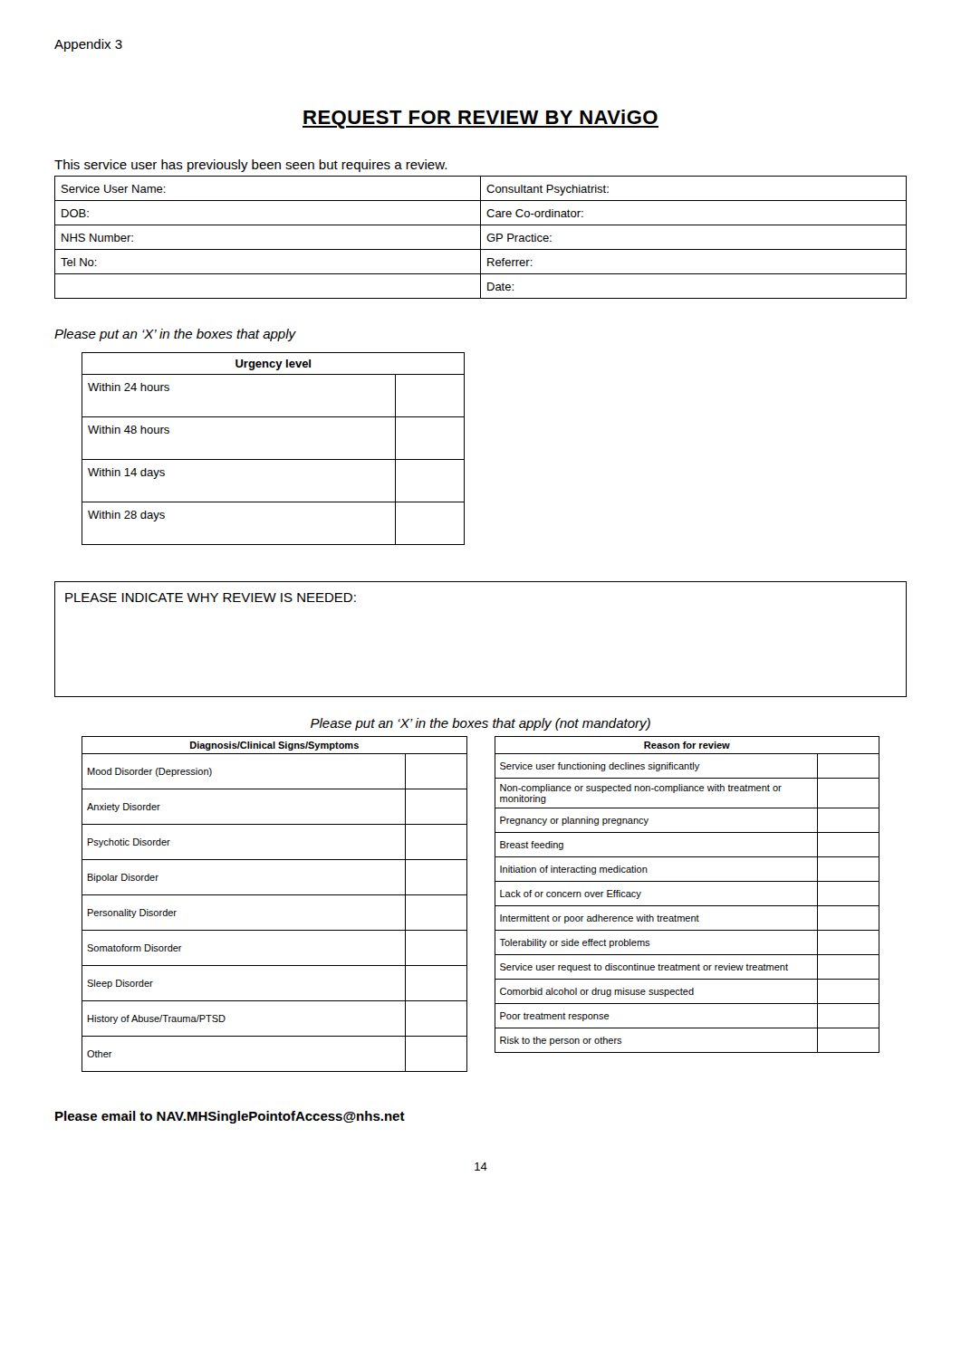Appendix 3
REQUEST FOR REVIEW BY NAViGO
This service user has previously been seen but requires a review.
| Service User Name: | Consultant Psychiatrist: |
| DOB: | Care Co-ordinator: |
| NHS Number: | GP Practice: |
| Tel No: | Referrer: |
| | Date: |
Please put an ‘X’ in the boxes that apply
| Urgency level |
| --- |
| Within 24 hours | |
| Within 48 hours | |
| Within 14 days | |
| Within 28 days | |
PLEASE INDICATE WHY REVIEW IS NEEDED:
Please put an ‘X’ in the boxes that apply (not mandatory)
| / Diagnosis/Clinical Signs/Symptoms / / --- / / Mood Disorder (Depression) / / / Anxiety Disorder / / / Psychotic Disorder / / / Bipolar Disorder / / / Personality Disorder / / / Somatoform Disorder / / / Sleep Disorder / / / History of Abuse/Trauma/PTSD / / / Other / / | / Reason for review / / --- / / Service user functioning declines significantly / / / Non-compliance or suspected non-compliance with treatment or monitoring / / / Pregnancy or planning pregnancy / / / Breast feeding / / / Initiation of interacting medication / / / Lack of or concern over Efficacy / / / Intermittent or poor adherence with treatment / / / Tolerability or side effect problems / / / Service user request to discontinue treatment or review treatment / / / Comorbid alcohol or drug misuse suspected / / / Poor treatment response / / / Risk to the person or others / / |
Please email to NAV.MHSinglePointofAccess@nhs.net
14